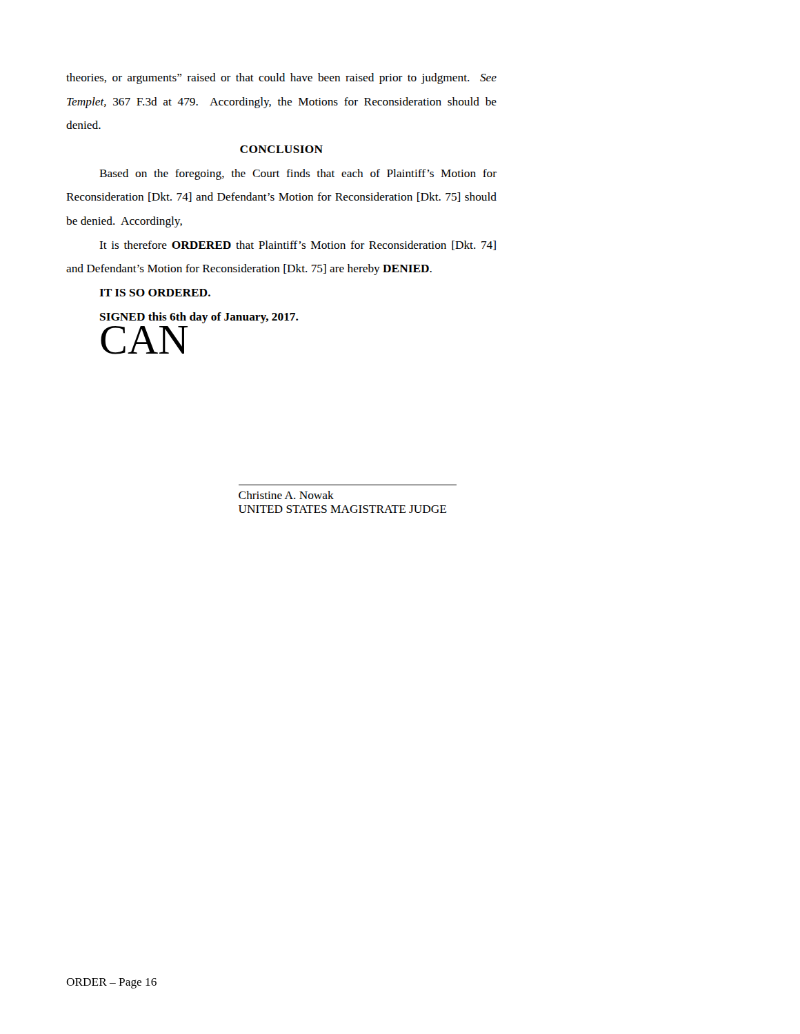theories, or arguments” raised or that could have been raised prior to judgment. See Templet, 367 F.3d at 479. Accordingly, the Motions for Reconsideration should be denied.
CONCLUSION
Based on the foregoing, the Court finds that each of Plaintiff’s Motion for Reconsideration [Dkt. 74] and Defendant’s Motion for Reconsideration [Dkt. 75] should be denied. Accordingly,
It is therefore ORDERED that Plaintiff’s Motion for Reconsideration [Dkt. 74] and Defendant’s Motion for Reconsideration [Dkt. 75] are hereby DENIED.
IT IS SO ORDERED.
SIGNED this 6th day of January, 2017.
CAN
Christine A. Nowak
UNITED STATES MAGISTRATE JUDGE
ORDER – Page 16